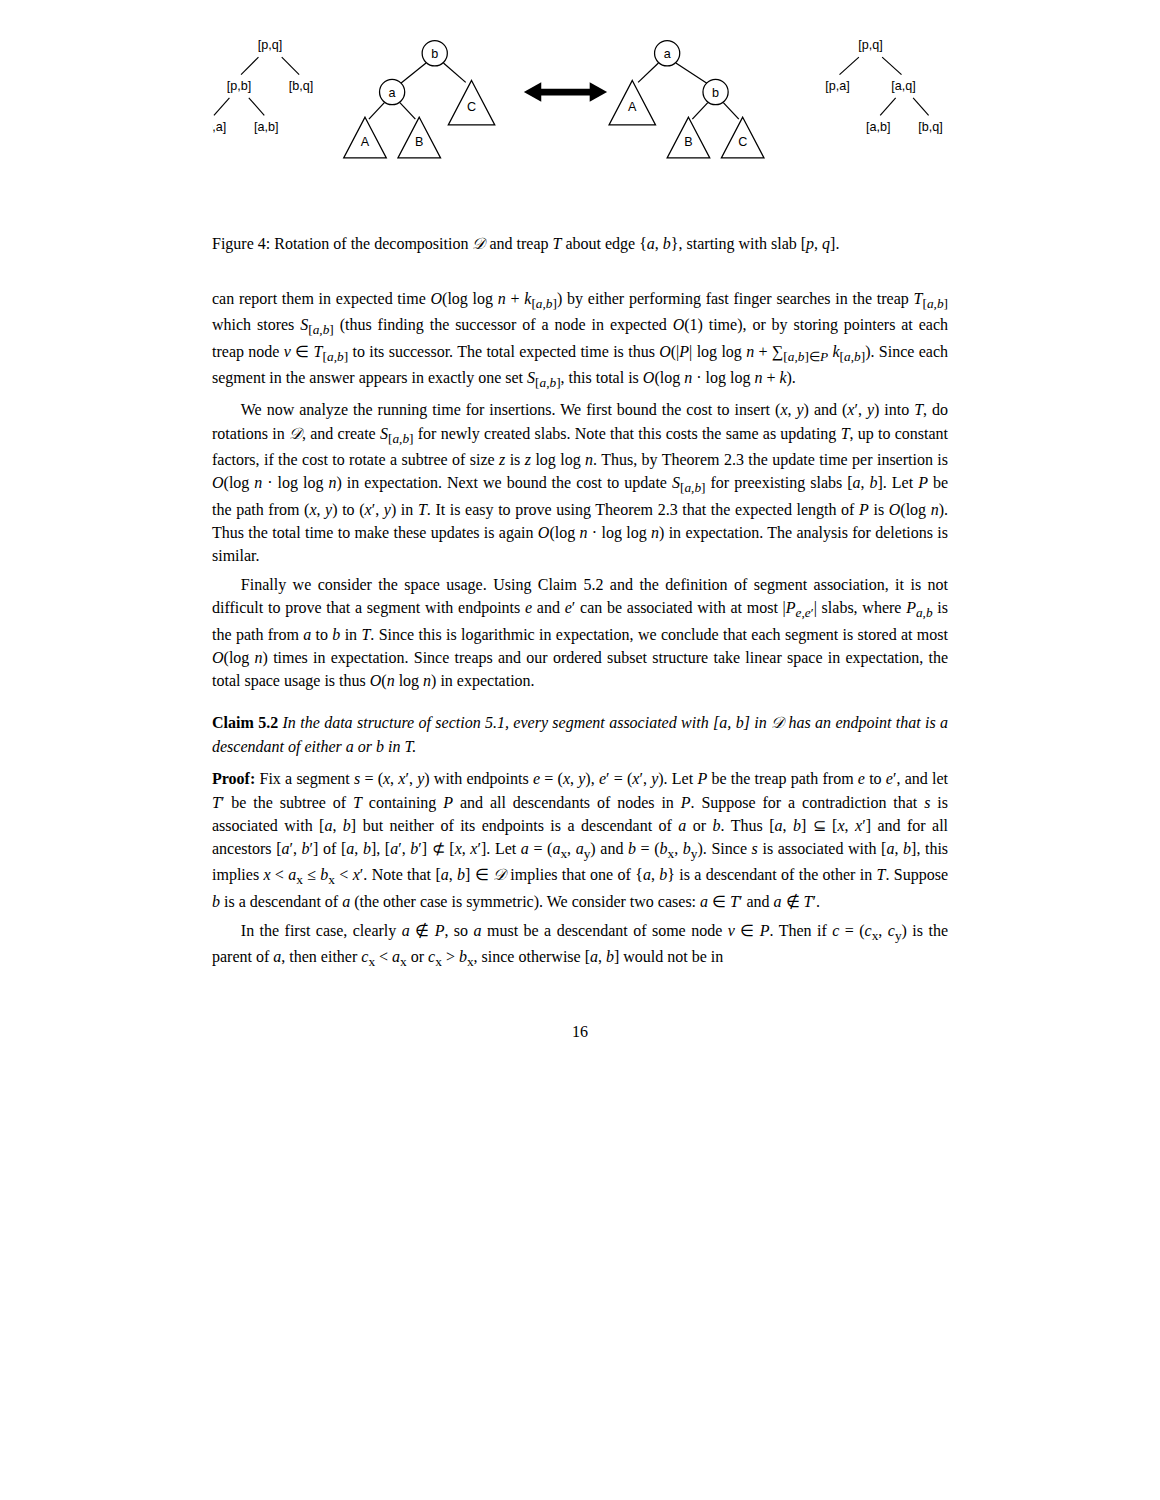[p,q] [p,b] [b,q] [p,a] [a,b] b a C A B a b A B C [p,q] [p,a] [a,q] [a,b] [b,q]
Figure 4: Rotation of the decomposition 𝒟 and treap T about edge {a, b}, starting with slab [p, q].
can report them in expected time O(log log n + k[a,b]) by either performing fast finger searches in the treap T[a,b] which stores S[a,b] (thus finding the successor of a node in expected O(1) time), or by storing pointers at each treap node v ∈ T[a,b] to its successor. The total expected time is thus O(|P| log log n + ∑[a,b]∈P k[a,b]). Since each segment in the answer appears in exactly one set S[a,b], this total is O(log n · log log n + k).
We now analyze the running time for insertions. We first bound the cost to insert (x, y) and (x′, y) into T, do rotations in 𝒟, and create S[a,b] for newly created slabs. Note that this costs the same as updating T, up to constant factors, if the cost to rotate a subtree of size z is z log log n. Thus, by Theorem 2.3 the update time per insertion is O(log n · log log n) in expectation. Next we bound the cost to update S[a,b] for preexisting slabs [a, b]. Let P be the path from (x, y) to (x′, y) in T. It is easy to prove using Theorem 2.3 that the expected length of P is O(log n). Thus the total time to make these updates is again O(log n · log log n) in expectation. The analysis for deletions is similar.
Finally we consider the space usage. Using Claim 5.2 and the definition of segment association, it is not difficult to prove that a segment with endpoints e and e′ can be associated with at most |Pe,e′| slabs, where Pa,b is the path from a to b in T. Since this is logarithmic in expectation, we conclude that each segment is stored at most O(log n) times in expectation. Since treaps and our ordered subset structure take linear space in expectation, the total space usage is thus O(n log n) in expectation.
Claim 5.2 In the data structure of section 5.1, every segment associated with [a, b] in 𝒟 has an endpoint that is a descendant of either a or b in T.
Proof: Fix a segment s = (x, x′, y) with endpoints e = (x, y), e′ = (x′, y). Let P be the treap path from e to e′, and let T′ be the subtree of T containing P and all descendants of nodes in P. Suppose for a contradiction that s is associated with [a, b] but neither of its endpoints is a descendant of a or b. Thus [a, b] ⊆ [x, x′] and for all ancestors [a′, b′] of [a, b], [a′, b′] ⊄ [x, x′]. Let a = (ax, ay) and b = (bx, by). Since s is associated with [a, b], this implies x < ax ≤ bx < x′. Note that [a, b] ∈ 𝒟 implies that one of {a, b} is a descendant of the other in T. Suppose b is a descendant of a (the other case is symmetric). We consider two cases: a ∈ T′ and a ∉ T′.
In the first case, clearly a ∉ P, so a must be a descendant of some node v ∈ P. Then if c = (cx, cy) is the parent of a, then either cx < ax or cx > bx, since otherwise [a, b] would not be in
16